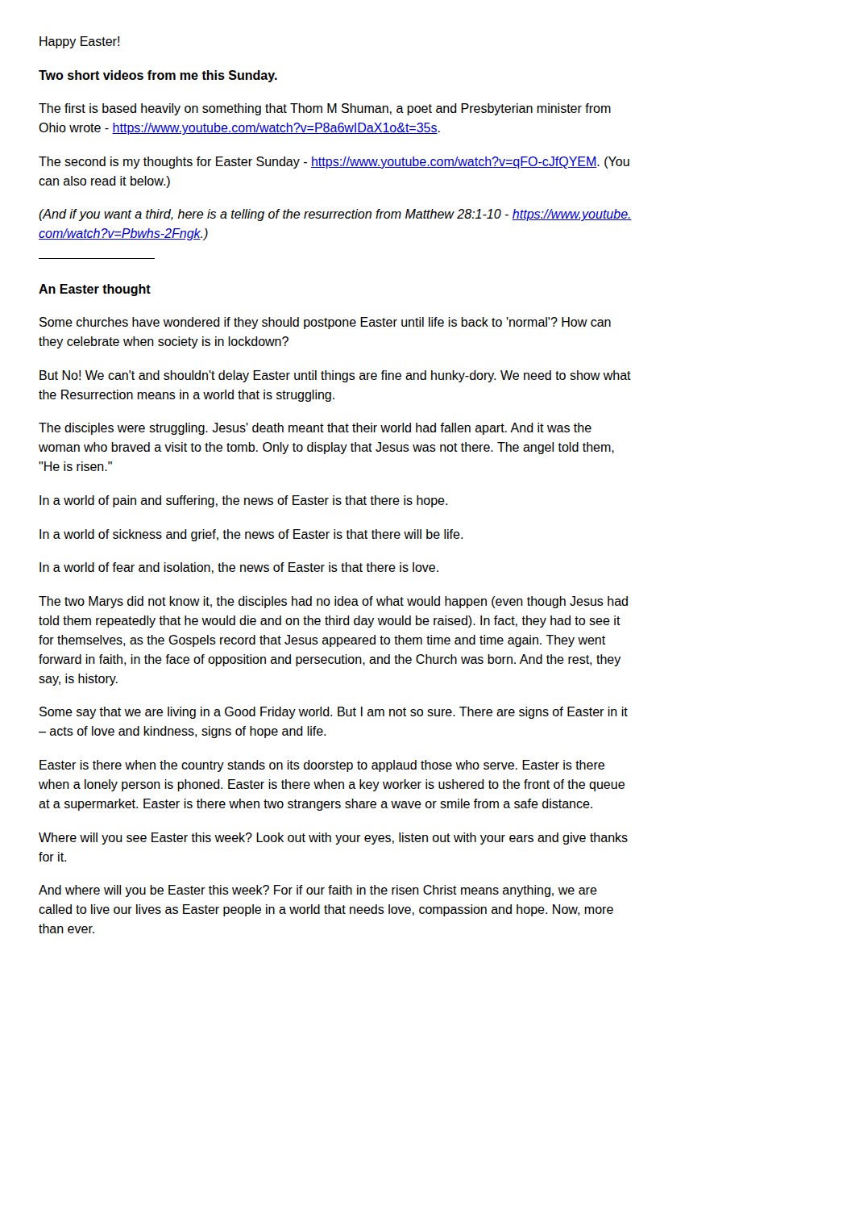Happy Easter!
Two short videos from me this Sunday.
The first is based heavily on something that Thom M Shuman, a poet and Presbyterian minister from Ohio wrote - https://www.youtube.com/watch?v=P8a6wIDaX1o&t=35s.
The second is my thoughts for Easter Sunday - https://www.youtube.com/watch?v=qFO-cJfQYEM. (You can also read it below.)
(And if you want a third, here is a telling of the resurrection from Matthew 28:1-10 - https://www.youtube.com/watch?v=Pbwhs-2Fngk.)
An Easter thought
Some churches have wondered if they should postpone Easter until life is back to 'normal'? How can they celebrate when society is in lockdown?
But No! We can't and shouldn't delay Easter until things are fine and hunky-dory. We need to show what the Resurrection means in a world that is struggling.
The disciples were struggling. Jesus' death meant that their world had fallen apart. And it was the woman who braved a visit to the tomb. Only to display that Jesus was not there. The angel told them, "He is risen."
In a world of pain and suffering, the news of Easter is that there is hope.
In a world of sickness and grief, the news of Easter is that there will be life.
In a world of fear and isolation, the news of Easter is that there is love.
The two Marys did not know it, the disciples had no idea of what would happen (even though Jesus had told them repeatedly that he would die and on the third day would be raised). In fact, they had to see it for themselves, as the Gospels record that Jesus appeared to them time and time again. They went forward in faith, in the face of opposition and persecution, and the Church was born. And the rest, they say, is history.
Some say that we are living in a Good Friday world. But I am not so sure. There are signs of Easter in it – acts of love and kindness, signs of hope and life.
Easter is there when the country stands on its doorstep to applaud those who serve. Easter is there when a lonely person is phoned. Easter is there when a key worker is ushered to the front of the queue at a supermarket. Easter is there when two strangers share a wave or smile from a safe distance.
Where will you see Easter this week? Look out with your eyes, listen out with your ears and give thanks for it.
And where will you be Easter this week? For if our faith in the risen Christ means anything, we are called to live our lives as Easter people in a world that needs love, compassion and hope. Now, more than ever.